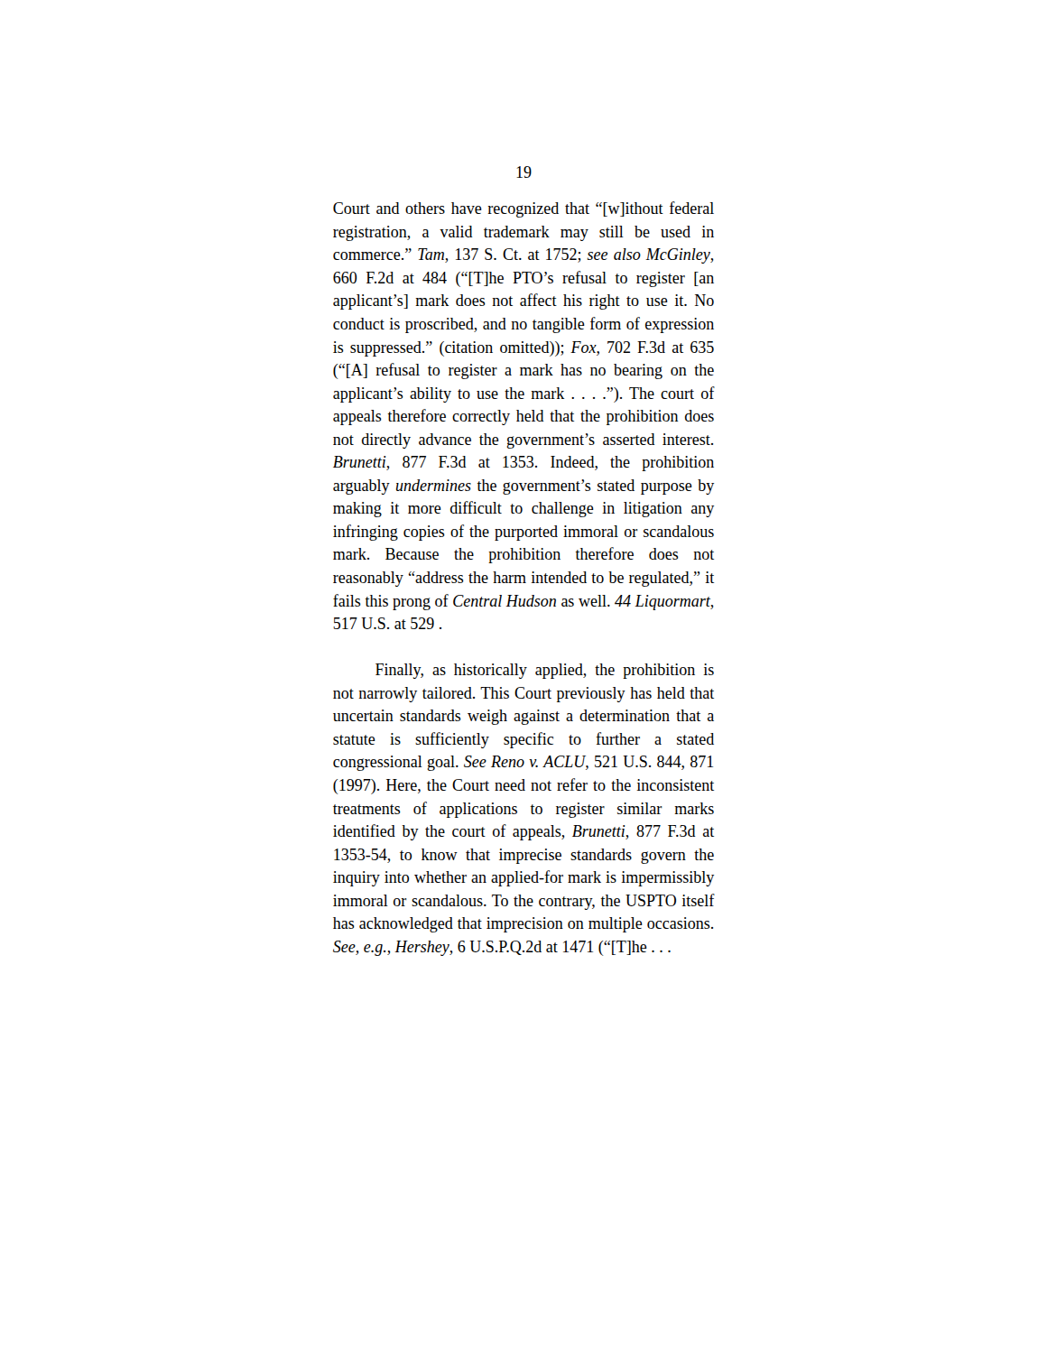19
Court and others have recognized that “[w]ithout federal registration, a valid trademark may still be used in commerce.” Tam, 137 S. Ct. at 1752; see also McGinley, 660 F.2d at 484 (“[T]he PTO’s refusal to register [an applicant’s] mark does not affect his right to use it. No conduct is proscribed, and no tangible form of expression is suppressed.” (citation omitted)); Fox, 702 F.3d at 635 (“[A] refusal to register a mark has no bearing on the applicant’s ability to use the mark . . . .”). The court of appeals therefore correctly held that the prohibition does not directly advance the government’s asserted interest. Brunetti, 877 F.3d at 1353. Indeed, the prohibition arguably undermines the government’s stated purpose by making it more difficult to challenge in litigation any infringing copies of the purported immoral or scandalous mark. Because the prohibition therefore does not reasonably “address the harm intended to be regulated,” it fails this prong of Central Hudson as well. 44 Liquormart, 517 U.S. at 529 .
Finally, as historically applied, the prohibition is not narrowly tailored. This Court previously has held that uncertain standards weigh against a determination that a statute is sufficiently specific to further a stated congressional goal. See Reno v. ACLU, 521 U.S. 844, 871 (1997). Here, the Court need not refer to the inconsistent treatments of applications to register similar marks identified by the court of appeals, Brunetti, 877 F.3d at 1353-54, to know that imprecise standards govern the inquiry into whether an applied-for mark is impermissibly immoral or scandalous. To the contrary, the USPTO itself has acknowledged that imprecision on multiple occasions. See, e.g., Hershey, 6 U.S.P.Q.2d at 1471 (“[T]he . . .